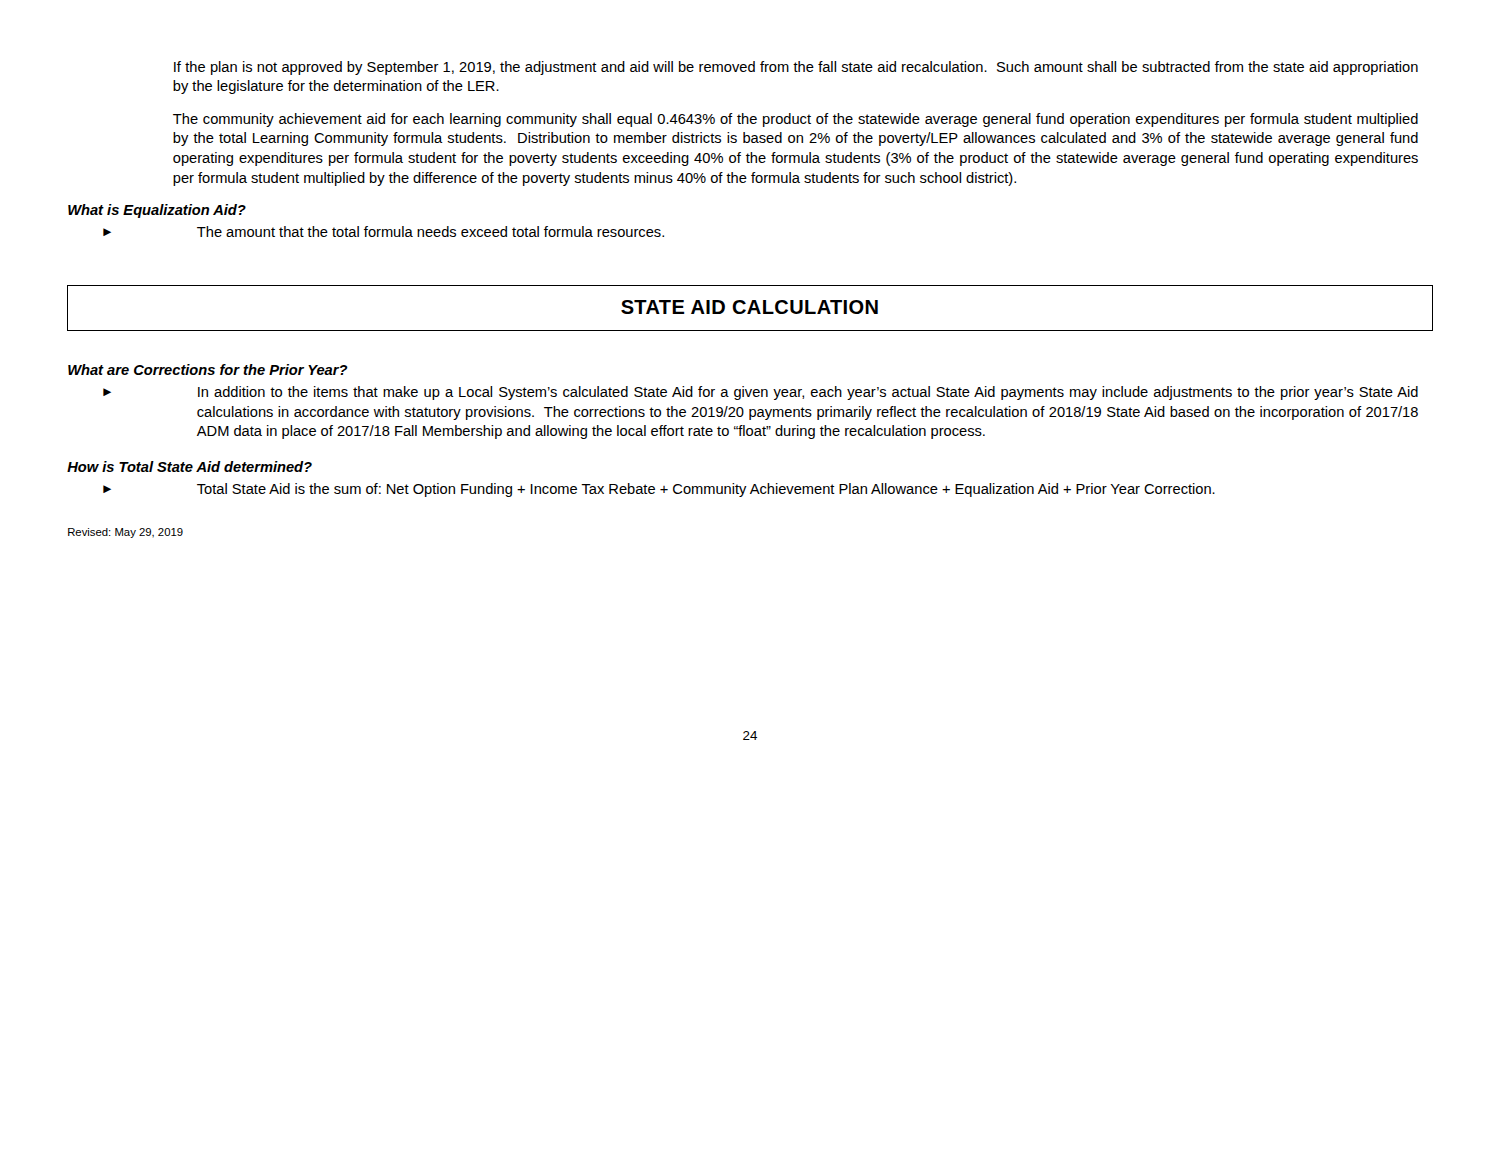If the plan is not approved by September 1, 2019, the adjustment and aid will be removed from the fall state aid recalculation. Such amount shall be subtracted from the state aid appropriation by the legislature for the determination of the LER.
The community achievement aid for each learning community shall equal 0.4643% of the product of the statewide average general fund operation expenditures per formula student multiplied by the total Learning Community formula students. Distribution to member districts is based on 2% of the poverty/LEP allowances calculated and 3% of the statewide average general fund operating expenditures per formula student for the poverty students exceeding 40% of the formula students (3% of the product of the statewide average general fund operating expenditures per formula student multiplied by the difference of the poverty students minus 40% of the formula students for such school district).
What is Equalization Aid?
►
The amount that the total formula needs exceed total formula resources.
STATE AID CALCULATION
What are Corrections for the Prior Year?
►
In addition to the items that make up a Local System’s calculated State Aid for a given year, each year’s actual State Aid payments may include adjustments to the prior year’s State Aid calculations in accordance with statutory provisions. The corrections to the 2019/20 payments primarily reflect the recalculation of 2018/19 State Aid based on the incorporation of 2017/18 ADM data in place of 2017/18 Fall Membership and allowing the local effort rate to “float” during the recalculation process.
How is Total State Aid determined?
►
Total State Aid is the sum of: Net Option Funding + Income Tax Rebate + Community Achievement Plan Allowance + Equalization Aid + Prior Year Correction.
Revised: May 29, 2019
24